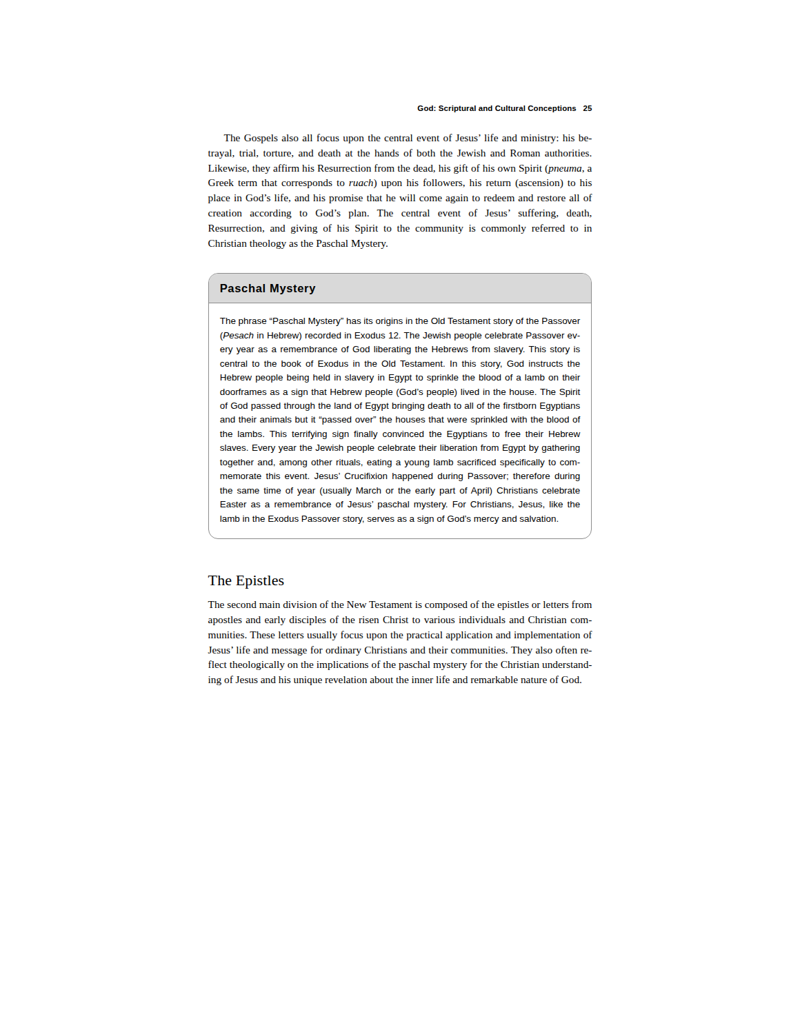God: Scriptural and Cultural Conceptions 25
The Gospels also all focus upon the central event of Jesus’ life and ministry: his betrayal, trial, torture, and death at the hands of both the Jewish and Roman authorities. Likewise, they affirm his Resurrection from the dead, his gift of his own Spirit (pneuma, a Greek term that corresponds to ruach) upon his followers, his return (ascension) to his place in God’s life, and his promise that he will come again to redeem and restore all of creation according to God’s plan. The central event of Jesus’ suffering, death, Resurrection, and giving of his Spirit to the community is commonly referred to in Christian theology as the Paschal Mystery.
Paschal Mystery
The phrase “Paschal Mystery” has its origins in the Old Testament story of the Passover (Pesach in Hebrew) recorded in Exodus 12. The Jewish people celebrate Passover every year as a remembrance of God liberating the Hebrews from slavery. This story is central to the book of Exodus in the Old Testament. In this story, God instructs the Hebrew people being held in slavery in Egypt to sprinkle the blood of a lamb on their doorframes as a sign that Hebrew people (God’s people) lived in the house. The Spirit of God passed through the land of Egypt bringing death to all of the firstborn Egyptians and their animals but it “passed over” the houses that were sprinkled with the blood of the lambs. This terrifying sign finally convinced the Egyptians to free their Hebrew slaves. Every year the Jewish people celebrate their liberation from Egypt by gathering together and, among other rituals, eating a young lamb sacrificed specifically to commemorate this event. Jesus’ Crucifixion happened during Passover; therefore during the same time of year (usually March or the early part of April) Christians celebrate Easter as a remembrance of Jesus’ paschal mystery. For Christians, Jesus, like the lamb in the Exodus Passover story, serves as a sign of God’s mercy and salvation.
The Epistles
The second main division of the New Testament is composed of the epistles or letters from apostles and early disciples of the risen Christ to various individuals and Christian communities. These letters usually focus upon the practical application and implementation of Jesus’ life and message for ordinary Christians and their communities. They also often reflect theologically on the implications of the paschal mystery for the Christian understanding of Jesus and his unique revelation about the inner life and remarkable nature of God.